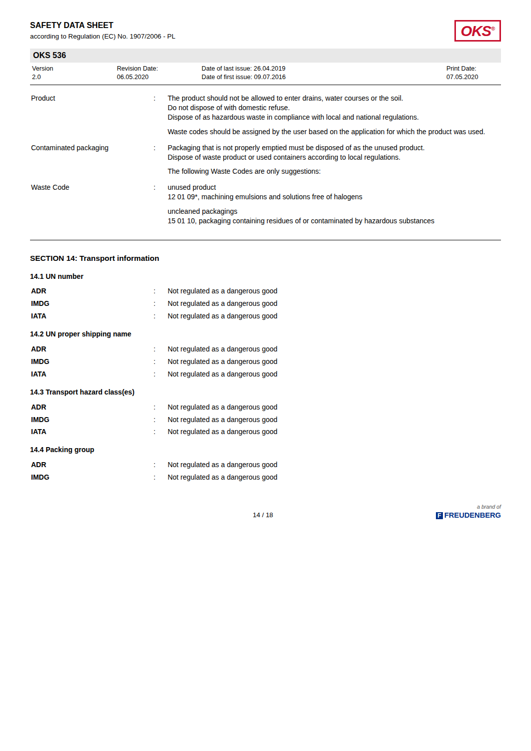SAFETY DATA SHEET
according to Regulation (EC) No. 1907/2006 - PL
OKS®
OKS 536
| Version 2.0 | Revision Date: 06.05.2020 | Date of last issue: 26.04.2019 Date of first issue: 09.07.2016 | Print Date: 07.05.2020 |
| Product | : | The product should not be allowed to enter drains, water courses or the soil. Do not dispose of with domestic refuse. Dispose of as hazardous waste in compliance with local and national regulations. Waste codes should be assigned by the user based on the application for which the product was used. |
| Contaminated packaging | : | Packaging that is not properly emptied must be disposed of as the unused product. Dispose of waste product or used containers according to local regulations. The following Waste Codes are only suggestions: |
| Waste Code | : | unused product 12 01 09*, machining emulsions and solutions free of halogens uncleaned packagings 15 01 10, packaging containing residues of or contaminated by hazardous substances |
SECTION 14: Transport information
14.1 UN number
| ADR | : | Not regulated as a dangerous good |
| IMDG | : | Not regulated as a dangerous good |
| IATA | : | Not regulated as a dangerous good |
14.2 UN proper shipping name
| ADR | : | Not regulated as a dangerous good |
| IMDG | : | Not regulated as a dangerous good |
| IATA | : | Not regulated as a dangerous good |
14.3 Transport hazard class(es)
| ADR | : | Not regulated as a dangerous good |
| IMDG | : | Not regulated as a dangerous good |
| IATA | : | Not regulated as a dangerous good |
14.4 Packing group
| ADR | : | Not regulated as a dangerous good |
| IMDG | : | Not regulated as a dangerous good |
14 / 18
a brand of
FFREUDENBERG